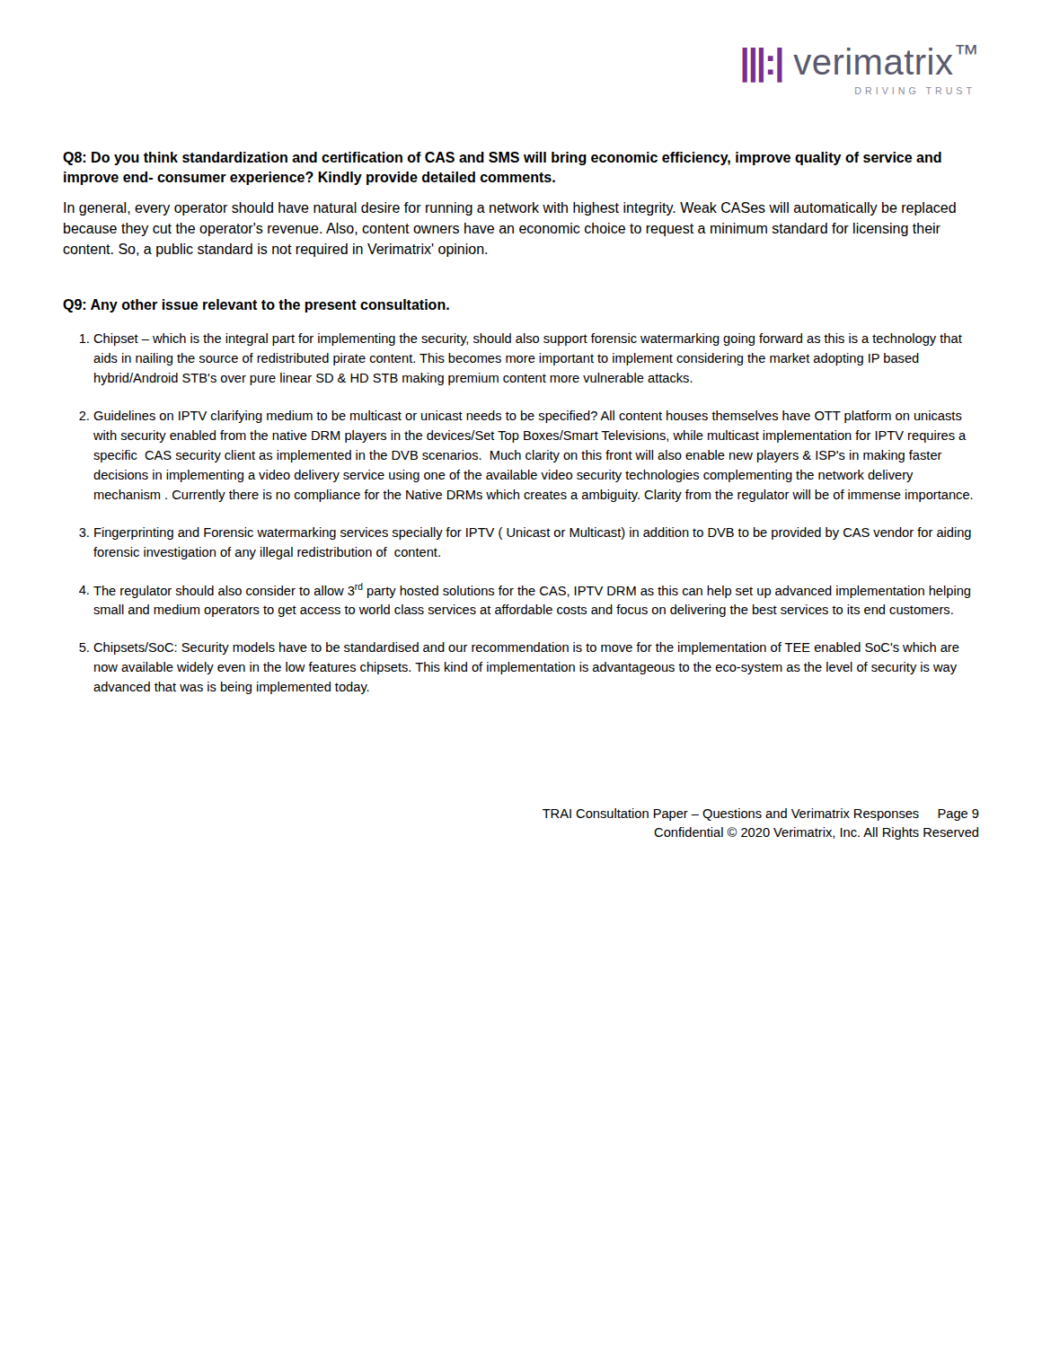|||:| verimatrix™
DRIVING TRUST
Q8: Do you think standardization and certification of CAS and SMS will bring economic efficiency, improve quality of service and improve end- consumer experience? Kindly provide detailed comments.
In general, every operator should have natural desire for running a network with highest integrity. Weak CASes will automatically be replaced because they cut the operator's revenue. Also, content owners have an economic choice to request a minimum standard for licensing their content. So, a public standard is not required in Verimatrix' opinion.
Q9: Any other issue relevant to the present consultation.
Chipset – which is the integral part for implementing the security, should also support forensic watermarking going forward as this is a technology that aids in nailing the source of redistributed pirate content. This becomes more important to implement considering the market adopting IP based hybrid/Android STB's over pure linear SD & HD STB making premium content more vulnerable attacks.
Guidelines on IPTV clarifying medium to be multicast or unicast needs to be specified? All content houses themselves have OTT platform on unicasts with security enabled from the native DRM players in the devices/Set Top Boxes/Smart Televisions, while multicast implementation for IPTV requires a specific CAS security client as implemented in the DVB scenarios. Much clarity on this front will also enable new players & ISP's in making faster decisions in implementing a video delivery service using one of the available video security technologies complementing the network delivery mechanism . Currently there is no compliance for the Native DRMs which creates a ambiguity. Clarity from the regulator will be of immense importance.
Fingerprinting and Forensic watermarking services specially for IPTV ( Unicast or Multicast) in addition to DVB to be provided by CAS vendor for aiding forensic investigation of any illegal redistribution of content.
The regulator should also consider to allow 3rd party hosted solutions for the CAS, IPTV DRM as this can help set up advanced implementation helping small and medium operators to get access to world class services at affordable costs and focus on delivering the best services to its end customers.
Chipsets/SoC: Security models have to be standardised and our recommendation is to move for the implementation of TEE enabled SoC's which are now available widely even in the low features chipsets. This kind of implementation is advantageous to the eco-system as the level of security is way advanced that was is being implemented today.
TRAI Consultation Paper – Questions and Verimatrix Responses Page 9 Confidential © 2020 Verimatrix, Inc. All Rights Reserved